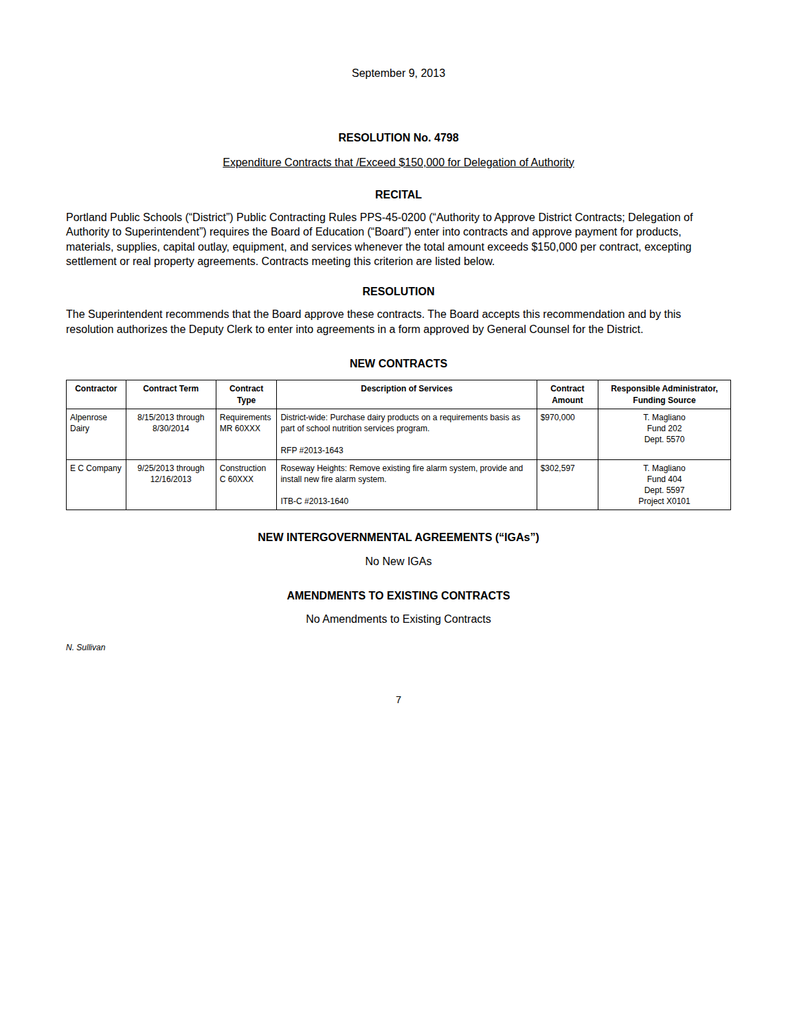September 9, 2013
RESOLUTION No. 4798
Expenditure Contracts that /Exceed $150,000 for Delegation of Authority
RECITAL
Portland Public Schools (“District”) Public Contracting Rules PPS-45-0200 (“Authority to Approve District Contracts; Delegation of Authority to Superintendent”) requires the Board of Education (“Board”) enter into contracts and approve payment for products, materials, supplies, capital outlay, equipment, and services whenever the total amount exceeds $150,000 per contract, excepting settlement or real property agreements. Contracts meeting this criterion are listed below.
RESOLUTION
The Superintendent recommends that the Board approve these contracts. The Board accepts this recommendation and by this resolution authorizes the Deputy Clerk to enter into agreements in a form approved by General Counsel for the District.
NEW CONTRACTS
| Contractor | Contract Term | Contract Type | Description of Services | Contract Amount | Responsible Administrator, Funding Source |
| --- | --- | --- | --- | --- | --- |
| Alpenrose Dairy | 8/15/2013 through 8/30/2014 | Requirements MR 60XXX | District-wide: Purchase dairy products on a requirements basis as part of school nutrition services program. RFP #2013-1643 | $970,000 | T. Magliano Fund 202 Dept. 5570 |
| E C Company | 9/25/2013 through 12/16/2013 | Construction C 60XXX | Roseway Heights: Remove existing fire alarm system, provide and install new fire alarm system. ITB-C #2013-1640 | $302,597 | T. Magliano Fund 404 Dept. 5597 Project X0101 |
NEW INTERGOVERNMENTAL AGREEMENTS (“IGAs”)
No New IGAs
AMENDMENTS TO EXISTING CONTRACTS
No Amendments to Existing Contracts
N. Sullivan
7